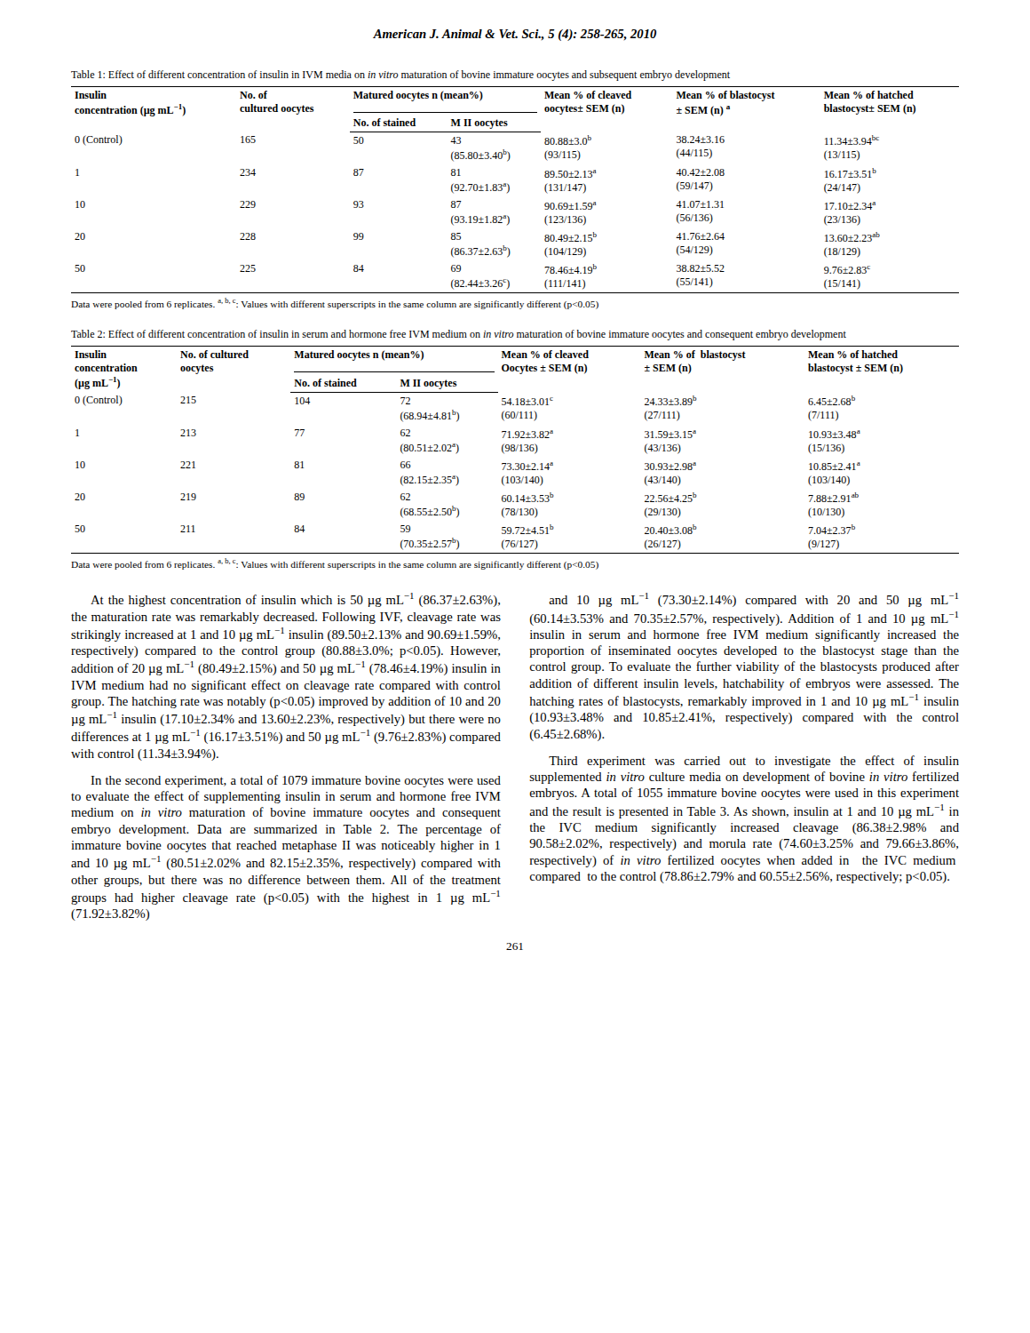American J. Animal & Vet. Sci., 5 (4): 258-265, 2010
Table 1: Effect of different concentration of insulin in IVM media on in vitro maturation of bovine immature oocytes and subsequent embryo development
| Insulin concentration (µg mL −1 ) | No. of cultured oocytes | Matured oocytes n (mean%) | Mean % of cleaved oocytes± SEM (n) | Mean % of blastocyst ± SEM (n) a | Mean % of hatched blastocyst± SEM (n) |
| --- | --- | --- | --- | --- | --- |
| No. of stained | M II oocytes |
| 0 (Control) | 165 | 50 | 43 (85.80±3.40 b ) | 80.88±3.0 b (93/115) | 38.24±3.16 (44/115) | 11.34±3.94 bc (13/115) |
| 1 | 234 | 87 | 81 (92.70±1.83 a ) | 89.50±2.13 a (131/147) | 40.42±2.08 (59/147) | 16.17±3.51 b (24/147) |
| 10 | 229 | 93 | 87 (93.19±1.82 a ) | 90.69±1.59 a (123/136) | 41.07±1.31 (56/136) | 17.10±2.34 a (23/136) |
| 20 | 228 | 99 | 85 (86.37±2.63 b ) | 80.49±2.15 b (104/129) | 41.76±2.64 (54/129) | 13.60±2.23 ab (18/129) |
| 50 | 225 | 84 | 69 (82.44±3.26 c ) | 78.46±4.19 b (111/141) | 38.82±5.52 (55/141) | 9.76±2.83 c (15/141) |
Data were pooled from 6 replicates. a, b, c: Values with different superscripts in the same column are significantly different (p<0.05)
Table 2: Effect of different concentration of insulin in serum and hormone free IVM medium on in vitro maturation of bovine immature oocytes and consequent embryo development
| Insulin concentration (µg mL −1 ) | No. of cultured oocytes | Matured oocytes n (mean%) | Mean % of cleaved Oocytes ± SEM (n) | Mean % of blastocyst ± SEM (n) | Mean % of hatched blastocyst ± SEM (n) |
| --- | --- | --- | --- | --- | --- |
| No. of stained | M II oocytes |
| 0 (Control) | 215 | 104 | 72 (68.94±4.81 b ) | 54.18±3.01 c (60/111) | 24.33±3.89 b (27/111) | 6.45±2.68 b (7/111) |
| 1 | 213 | 77 | 62 (80.51±2.02 a ) | 71.92±3.82 a (98/136) | 31.59±3.15 a (43/136) | 10.93±3.48 a (15/136) |
| 10 | 221 | 81 | 66 (82.15±2.35 a ) | 73.30±2.14 a (103/140) | 30.93±2.98 a (43/140) | 10.85±2.41 a (103/140) |
| 20 | 219 | 89 | 62 (68.55±2.50 b ) | 60.14±3.53 b (78/130) | 22.56±4.25 b (29/130) | 7.88±2.91 ab (10/130) |
| 50 | 211 | 84 | 59 (70.35±2.57 b ) | 59.72±4.51 b (76/127) | 20.40±3.08 b (26/127) | 7.04±2.37 b (9/127) |
Data were pooled from 6 replicates. a, b, c: Values with different superscripts in the same column are significantly different (p<0.05)
At the highest concentration of insulin which is 50 µg mL−1 (86.37±2.63%), the maturation rate was remarkably decreased. Following IVF, cleavage rate was strikingly increased at 1 and 10 µg mL−1 insulin (89.50±2.13% and 90.69±1.59%, respectively) compared to the control group (80.88±3.0%; p<0.05). However, addition of 20 µg mL−1 (80.49±2.15%) and 50 µg mL−1 (78.46±4.19%) insulin in IVM medium had no significant effect on cleavage rate compared with control group. The hatching rate was notably (p<0.05) improved by addition of 10 and 20 µg mL−1 insulin (17.10±2.34% and 13.60±2.23%, respectively) but there were no differences at 1 µg mL−1 (16.17±3.51%) and 50 µg mL−1 (9.76±2.83%) compared with control (11.34±3.94%).
In the second experiment, a total of 1079 immature bovine oocytes were used to evaluate the effect of supplementing insulin in serum and hormone free IVM medium on in vitro maturation of bovine immature oocytes and consequent embryo development. Data are summarized in Table 2. The percentage of immature bovine oocytes that reached metaphase II was noticeably higher in 1 and 10 µg mL−1 (80.51±2.02% and 82.15±2.35%, respectively) compared with other groups, but there was no difference between them. All of the treatment groups had higher cleavage rate (p<0.05) with the highest in 1 µg mL−1 (71.92±3.82%)
and 10 µg mL−1 (73.30±2.14%) compared with 20 and 50 µg mL−1 (60.14±3.53% and 70.35±2.57%, respectively). Addition of 1 and 10 µg mL−1 insulin in serum and hormone free IVM medium significantly increased the proportion of inseminated oocytes developed to the blastocyst stage than the control group. To evaluate the further viability of the blastocysts produced after addition of different insulin levels, hatchability of embryos were assessed. The hatching rates of blastocysts, remarkably improved in 1 and 10 µg mL−1 insulin (10.93±3.48% and 10.85±2.41%, respectively) compared with the control (6.45±2.68%).
Third experiment was carried out to investigate the effect of insulin supplemented in vitro culture media on development of bovine in vitro fertilized embryos. A total of 1055 immature bovine oocytes were used in this experiment and the result is presented in Table 3. As shown, insulin at 1 and 10 µg mL−1 in the IVC medium significantly increased cleavage (86.38±2.98% and 90.58±2.02%, respectively) and morula rate (74.60±3.25% and 79.66±3.86%, respectively) of in vitro fertilized oocytes when added in the IVC medium compared to the control (78.86±2.79% and 60.55±2.56%, respectively; p<0.05).
261